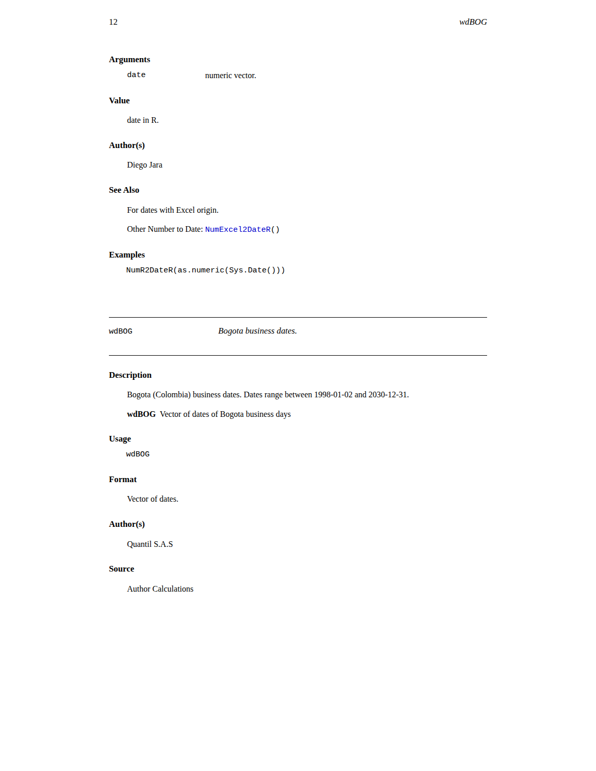12 wdBOG
Arguments
date
numeric vector.
Value
date in R.
Author(s)
Diego Jara
See Also
For dates with Excel origin.
Other Number to Date: NumExcel2DateR()
Examples
NumR2DateR(as.numeric(Sys.Date()))
wdBOG Bogota business dates.
Description
Bogota (Colombia) business dates. Dates range between 1998-01-02 and 2030-12-31.
wdBOG Vector of dates of Bogota business days
Usage
wdBOG
Format
Vector of dates.
Author(s)
Quantil S.A.S
Source
Author Calculations